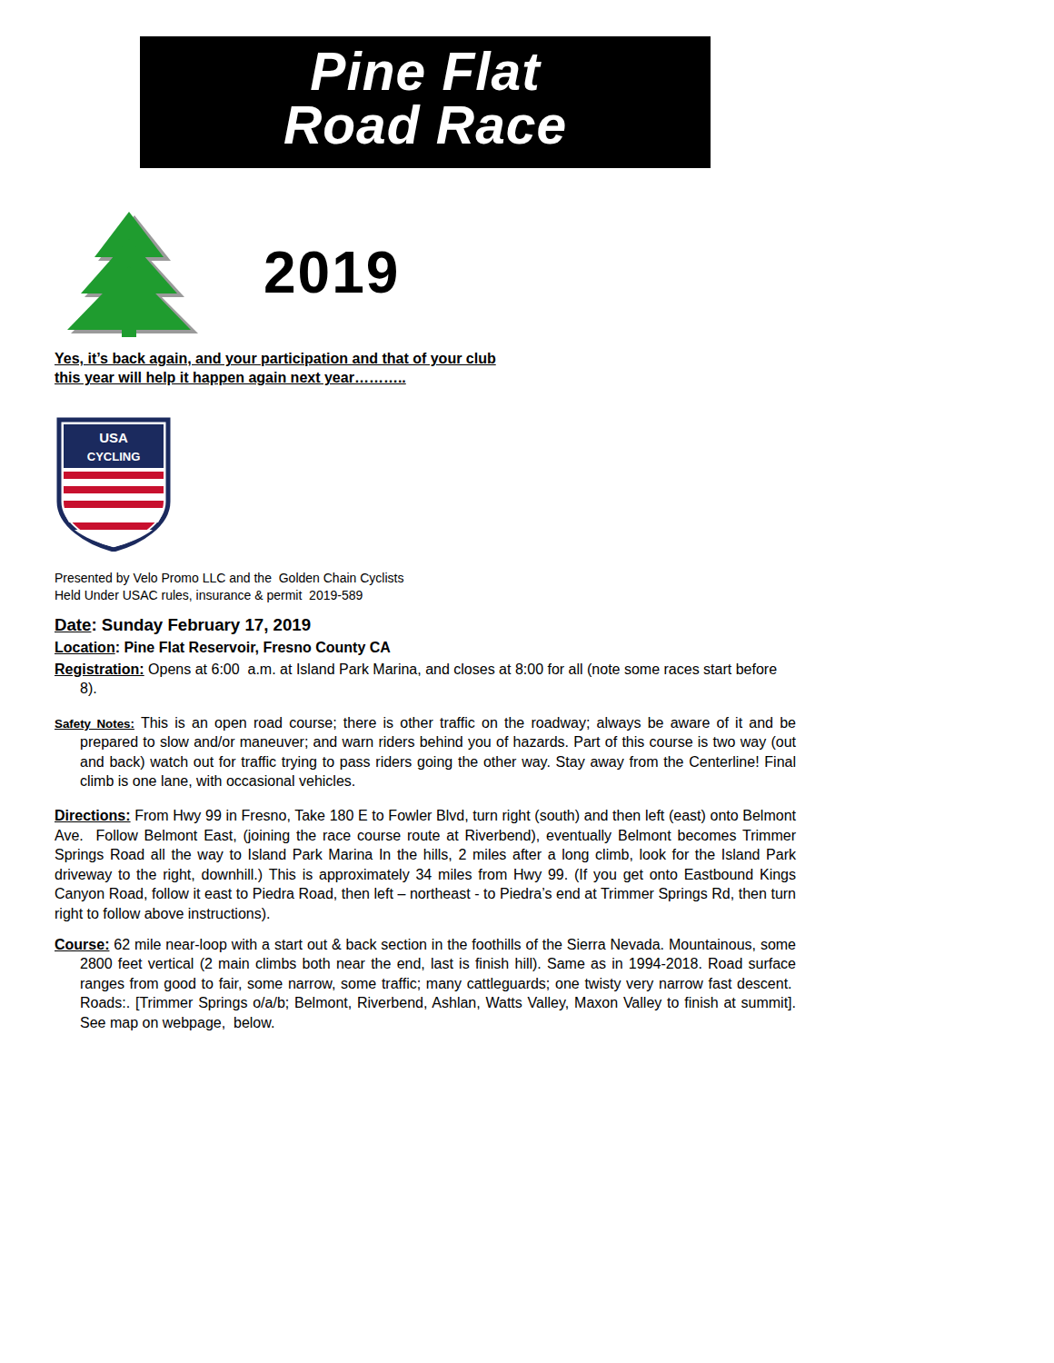Pine Flat
Road Race
2019
Yes, it’s back again, and your participation and that of your club
this year will help it happen again next year………..
USA CYCLING
Presented by Velo Promo LLC and the Golden Chain Cyclists
Held Under USAC rules, insurance & permit 2019-589
Date: Sunday February 17, 2019
Location: Pine Flat Reservoir, Fresno County CA
Registration: Opens at 6:00 a.m. at Island Park Marina, and closes at 8:00 for all (note some races start before 8).
Safety Notes: This is an open road course; there is other traffic on the roadway; always be aware of it and be prepared to slow and/or maneuver; and warn riders behind you of hazards. Part of this course is two way (out and back) watch out for traffic trying to pass riders going the other way. Stay away from the Centerline! Final climb is one lane, with occasional vehicles.
Directions: From Hwy 99 in Fresno, Take 180 E to Fowler Blvd, turn right (south) and then left (east) onto Belmont Ave. Follow Belmont East, (joining the race course route at Riverbend), eventually Belmont becomes Trimmer Springs Road all the way to Island Park Marina In the hills, 2 miles after a long climb, look for the Island Park driveway to the right, downhill.) This is approximately 34 miles from Hwy 99. (If you get onto Eastbound Kings Canyon Road, follow it east to Piedra Road, then left – northeast - to Piedra’s end at Trimmer Springs Rd, then turn right to follow above instructions).
Course: 62 mile near-loop with a start out & back section in the foothills of the Sierra Nevada. Mountainous, some 2800 feet vertical (2 main climbs both near the end, last is finish hill). Same as in 1994-2018. Road surface ranges from good to fair, some narrow, some traffic; many cattleguards; one twisty very narrow fast descent. Roads:. [Trimmer Springs o/a/b; Belmont, Riverbend, Ashlan, Watts Valley, Maxon Valley to finish at summit]. See map on webpage, below.